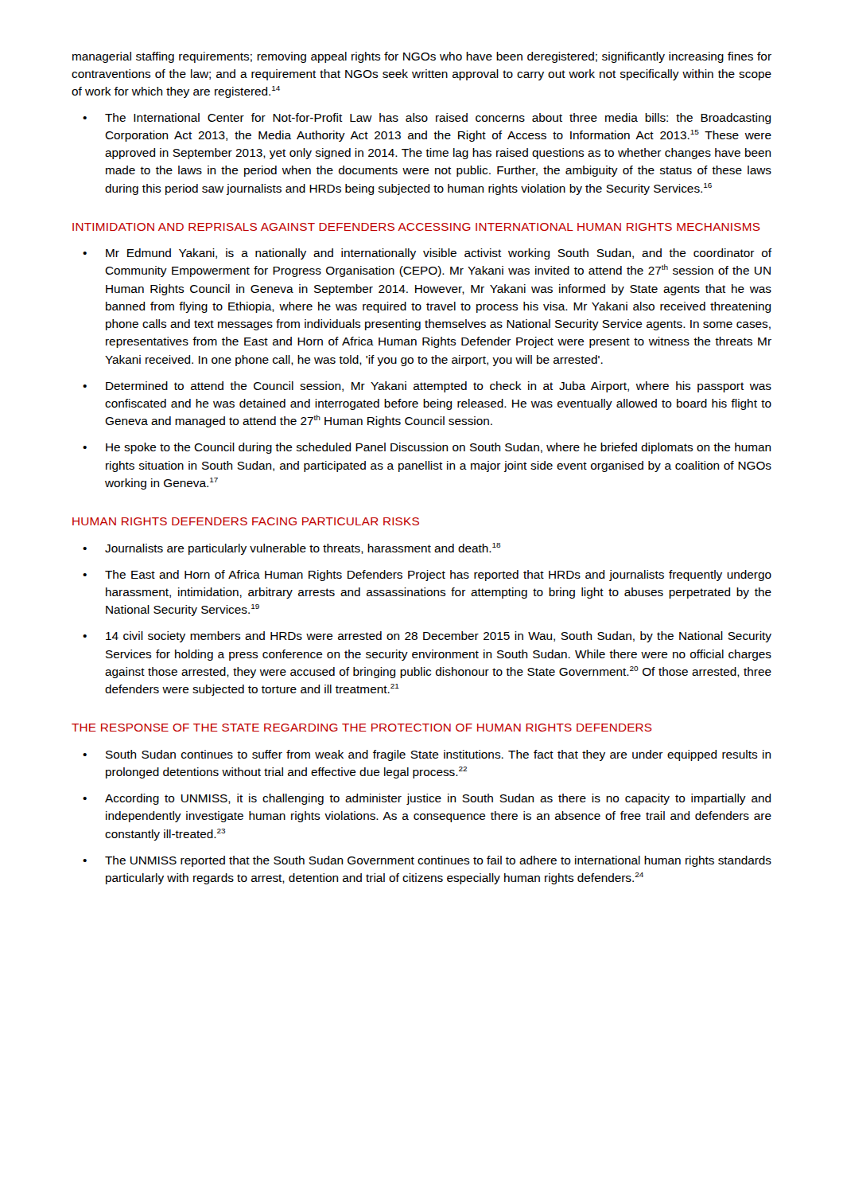managerial staffing requirements; removing appeal rights for NGOs who have been deregistered; significantly increasing fines for contraventions of the law; and a requirement that NGOs seek written approval to carry out work not specifically within the scope of work for which they are registered.14
The International Center for Not-for-Profit Law has also raised concerns about three media bills: the Broadcasting Corporation Act 2013, the Media Authority Act 2013 and the Right of Access to Information Act 2013.15 These were approved in September 2013, yet only signed in 2014. The time lag has raised questions as to whether changes have been made to the laws in the period when the documents were not public. Further, the ambiguity of the status of these laws during this period saw journalists and HRDs being subjected to human rights violation by the Security Services.16
Intimidation and reprisals against defenders accessing international human rights mechanisms
Mr Edmund Yakani, is a nationally and internationally visible activist working South Sudan, and the coordinator of Community Empowerment for Progress Organisation (CEPO). Mr Yakani was invited to attend the 27th session of the UN Human Rights Council in Geneva in September 2014. However, Mr Yakani was informed by State agents that he was banned from flying to Ethiopia, where he was required to travel to process his visa. Mr Yakani also received threatening phone calls and text messages from individuals presenting themselves as National Security Service agents. In some cases, representatives from the East and Horn of Africa Human Rights Defender Project were present to witness the threats Mr Yakani received. In one phone call, he was told, 'if you go to the airport, you will be arrested'.
Determined to attend the Council session, Mr Yakani attempted to check in at Juba Airport, where his passport was confiscated and he was detained and interrogated before being released. He was eventually allowed to board his flight to Geneva and managed to attend the 27th Human Rights Council session.
He spoke to the Council during the scheduled Panel Discussion on South Sudan, where he briefed diplomats on the human rights situation in South Sudan, and participated as a panellist in a major joint side event organised by a coalition of NGOs working in Geneva.17
Human rights defenders facing particular risks
Journalists are particularly vulnerable to threats, harassment and death.18
The East and Horn of Africa Human Rights Defenders Project has reported that HRDs and journalists frequently undergo harassment, intimidation, arbitrary arrests and assassinations for attempting to bring light to abuses perpetrated by the National Security Services.19
14 civil society members and HRDs were arrested on 28 December 2015 in Wau, South Sudan, by the National Security Services for holding a press conference on the security environment in South Sudan. While there were no official charges against those arrested, they were accused of bringing public dishonour to the State Government.20 Of those arrested, three defenders were subjected to torture and ill treatment.21
The response of the State regarding the protection of human rights defenders
South Sudan continues to suffer from weak and fragile State institutions. The fact that they are under equipped results in prolonged detentions without trial and effective due legal process.22
According to UNMISS, it is challenging to administer justice in South Sudan as there is no capacity to impartially and independently investigate human rights violations. As a consequence there is an absence of free trail and defenders are constantly ill-treated.23
The UNMISS reported that the South Sudan Government continues to fail to adhere to international human rights standards particularly with regards to arrest, detention and trial of citizens especially human rights defenders.24